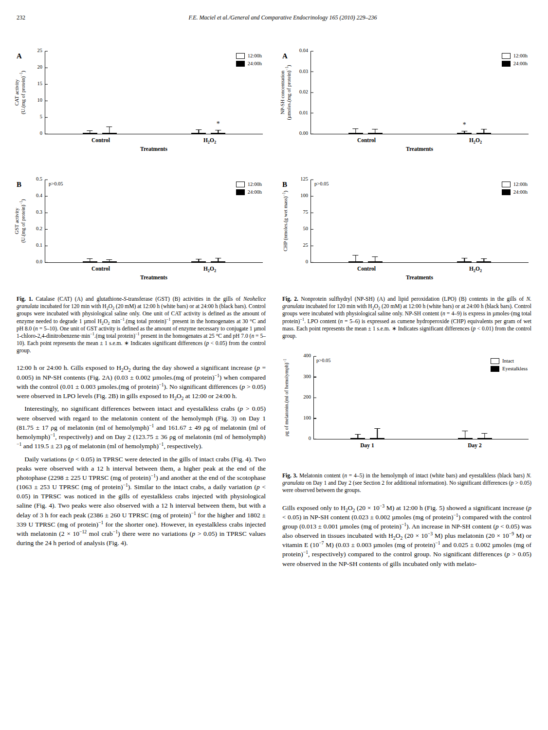232 F.E. Maciel et al./General and Comparative Endocrinology 165 (2010) 229–236
A
12:00h
24:00h
CAT activity
(U.(mg of protein)−1)
25
20
15
10
5
0
*
Control H2O2
Treatments
B
p>0.05
12:00h
24:00h
GST activity
(U.(mg of protein)−1)
0.5
0.4
0.3
0.2
0.1
0.0
Control H2O2
Treatments
Fig. 1. Catalase (CAT) (A) and glutathione-S-transferase (GST) (B) activities in the gills of Neohelice granulata incubated for 120 min with H2O2 (20 mM) at 12:00 h (white bars) or at 24:00 h (black bars). Control groups were incubated with physiological saline only. One unit of CAT activity is defined as the amount of enzyme needed to degrade 1 µmol H2O2 min−1.(mg total protein)−1 present in the homogenates at 30 °C and pH 8.0 (n = 5–10). One unit of GST activity is defined as the amount of enzyme necessary to conjugate 1 µmol 1-chloro-2,4-dinitrobenzene·min−1.(mg total protein)−1 present in the homogenates at 25 °C and pH 7.0 (n = 5–10). Each point represents the mean ± 1 s.e.m. ∗ Indicates significant differences (p < 0.05) from the control group.
12:00 h or 24:00 h. Gills exposed to H2O2 during the day showed a significant increase (p = 0.005) in NP-SH contents (Fig. 2 A) (0.03 ± 0.002 µmoles.(mg of protein)−1) when compared with the control (0.01 ± 0.003 µmoles.(mg of protein)−1). No significant differences (p > 0.05) were observed in LPO levels (Fig. 2 B) in gills exposed to H2O2 at 12:00 or 24:00 h.
Interestingly, no significant differences between intact and eyestalkless crabs (p > 0.05) were observed with regard to the melatonin content of the hemolymph (Fig. 3) on Day 1 (81.75 ± 17 ρg of melatonin (ml of hemolymph)−1 and 161.67 ± 49 ρg of melatonin (ml of hemolymph)−1, respectively) and on Day 2 (123.75 ± 36 ρg of melatonin (ml of hemolymph)−1 and 119.5 ± 23 ρg of melatonin (ml of hemolymph)−1, respectively).
Daily variations (p < 0.05) in TPRSC were detected in the gills of intact crabs (Fig. 4). Two peaks were observed with a 12 h interval between them, a higher peak at the end of the photophase (2298 ± 225 U TPRSC (mg of protein)−1) and another at the end of the scotophase (1063 ± 253 U TPRSC (mg of protein)−1). Similar to the intact crabs, a daily variation (p < 0.05) in TPRSC was noticed in the gills of eyestalkless crabs injected with physiological saline (Fig. 4). Two peaks were also observed with a 12 h interval between them, but with a delay of 3 h for each peak (2386 ± 260 U TPRSC (mg of protein)−1 for the higher and 1802 ± 339 U TPRSC (mg of protein)−1 for the shorter one). However, in eyestalkless crabs injected with melatonin (2 × 10−12 mol crab−1) there were no variations (p > 0.05) in TPRSC values during the 24 h period of analysis (Fig. 4).
A
12:00h
24:00h
NP-SH concentration
(µmoles.(mg of protein)−1)
0.04
0.03
0.02
0.01
0.00
*
Control H2O2
Treatments
B
p>0.05
12:00h
24:00h
CHP (nmoles.(g wet mass)−1)
125
100
75
50
25
0
Control H2O2
Treatments
Fig. 2. Nonprotein sulfhydryl (NP-SH) (A) and lipid peroxidation (LPO) (B) contents in the gills of N. granulata incubated for 120 min with H2O2 (20 mM) at 12:00 h (white bars) or at 24:00 h (black bars). Control groups were incubated with physiological saline only. NP-SH content (n = 4–9) is express in µmoles·(mg total protein)−1. LPO content (n = 5–6) is expressed as cumene hydroperoxide (CHP) equivalents per gram of wet mass. Each point represents the mean ± 1 s.e.m. ∗ Indicates significant differences (p < 0.01) from the control group.
p>0.05
Intact
Eyestalkless
ρg of melatonin.(ml of hemolymph)−1
400
300
200
100
0
Day 1 Day 2
Fig. 3. Melatonin content (n = 4–5) in the hemolymph of intact (white bars) and eyestalkless (black bars) N. granulata on Day 1 and Day 2 (see Section 2 for additional information). No significant differences (p > 0.05) were observed between the groups.
Gills exposed only to H2O2 (20 × 10−3 M) at 12:00 h (Fig. 5) showed a significant increase (p < 0.05) in NP-SH content (0.023 ± 0.002 µmoles (mg of protein)−1) compared with the control group (0.013 ± 0.001 µmoles (mg of protein)−1). An increase in NP-SH content (p < 0.05) was also observed in tissues incubated with H2O2 (20 × 10−3 M) plus melatonin (20 × 10−9 M) or vitamin E (10−7 M) (0.03 ± 0.003 µmoles (mg of protein)−1 and 0.025 ± 0.002 µmoles (mg of protein)−1, respectively) compared to the control group. No significant differences (p > 0.05) were observed in the NP-SH contents of gills incubated only with melato-